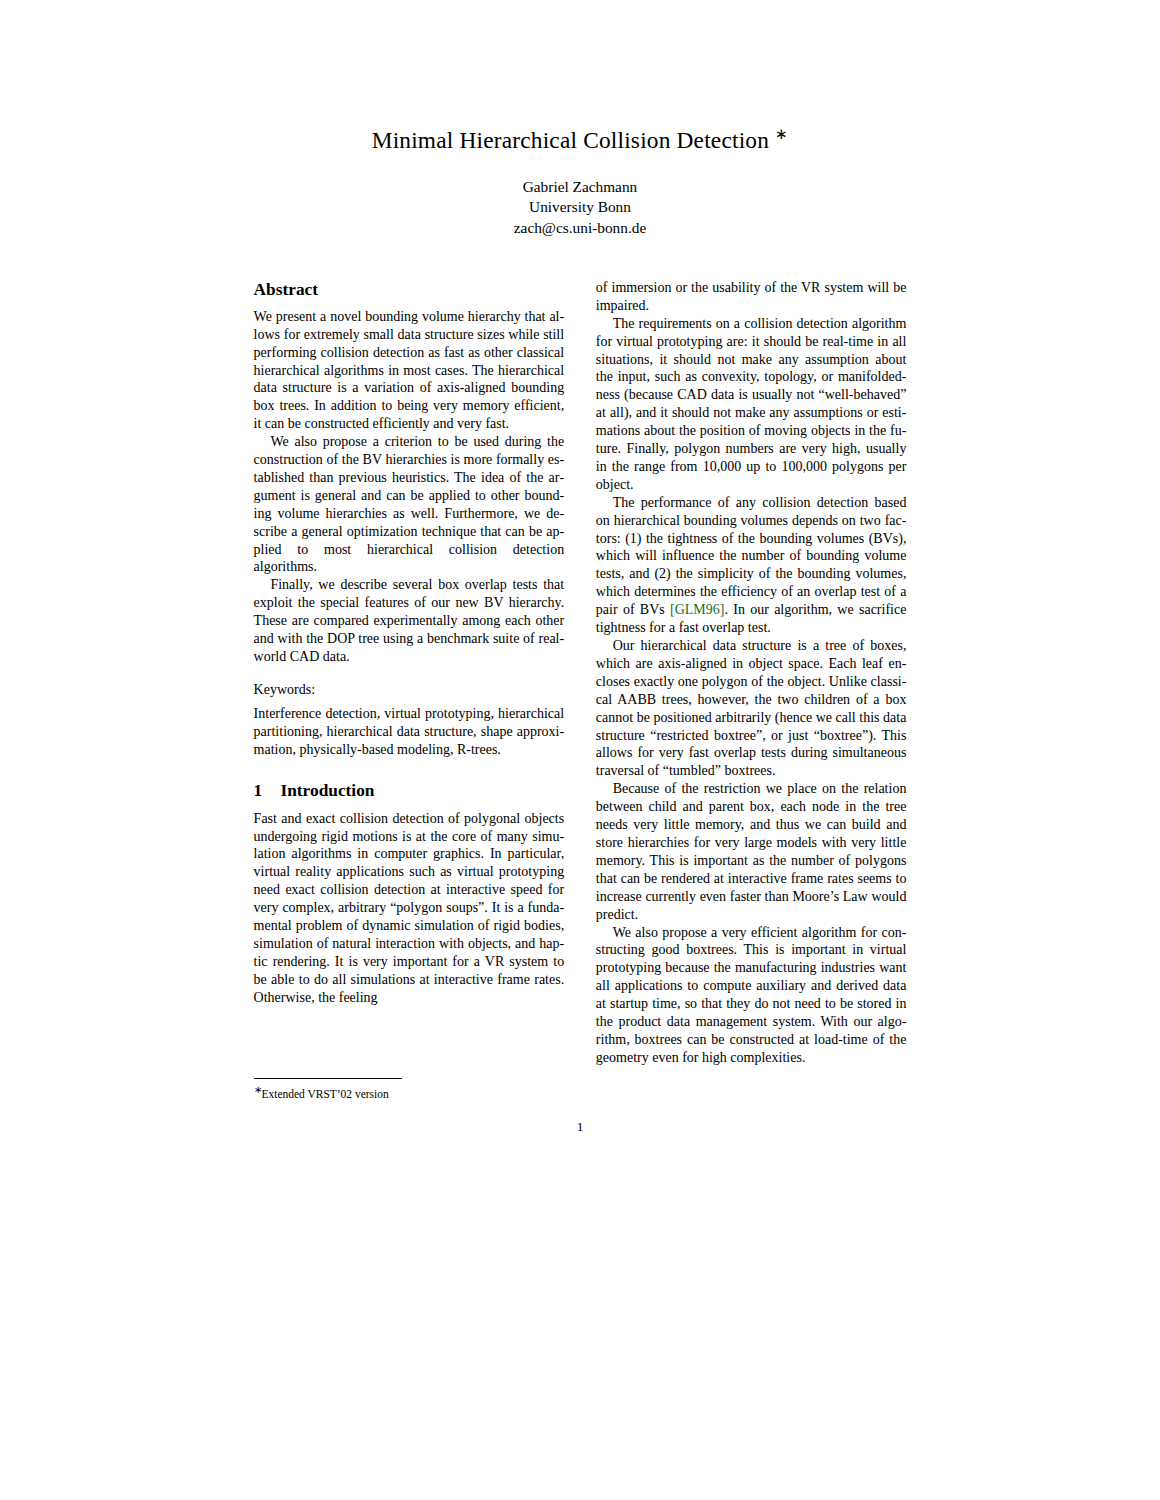Minimal Hierarchical Collision Detection ∗
Gabriel Zachmann
University Bonn
zach@cs.uni-bonn.de
Abstract
We present a novel bounding volume hierarchy that allows for extremely small data structure sizes while still performing collision detection as fast as other classical hierarchical algorithms in most cases. The hierarchical data structure is a variation of axis-aligned bounding box trees. In addition to being very memory efficient, it can be constructed efficiently and very fast.
We also propose a criterion to be used during the construction of the BV hierarchies is more formally established than previous heuristics. The idea of the argument is general and can be applied to other bounding volume hierarchies as well. Furthermore, we describe a general optimization technique that can be applied to most hierarchical collision detection algorithms.
Finally, we describe several box overlap tests that exploit the special features of our new BV hierarchy. These are compared experimentally among each other and with the DOP tree using a benchmark suite of real-world CAD data.
Keywords:
Interference detection, virtual prototyping, hierarchical partitioning, hierarchical data structure, shape approximation, physically-based modeling, R-trees.
1 Introduction
Fast and exact collision detection of polygonal objects undergoing rigid motions is at the core of many simulation algorithms in computer graphics. In particular, virtual reality applications such as virtual prototyping need exact collision detection at interactive speed for very complex, arbitrary “polygon soups”. It is a fundamental problem of dynamic simulation of rigid bodies, simulation of natural interaction with objects, and haptic rendering. It is very important for a VR system to be able to do all simulations at interactive frame rates. Otherwise, the feeling
of immersion or the usability of the VR system will be impaired.
The requirements on a collision detection algorithm for virtual prototyping are: it should be real-time in all situations, it should not make any assumption about the input, such as convexity, topology, or manifoldedness (because CAD data is usually not “well-behaved” at all), and it should not make any assumptions or estimations about the position of moving objects in the future. Finally, polygon numbers are very high, usually in the range from 10,000 up to 100,000 polygons per object.
The performance of any collision detection based on hierarchical bounding volumes depends on two factors: (1) the tightness of the bounding volumes (BVs), which will influence the number of bounding volume tests, and (2) the simplicity of the bounding volumes, which determines the efficiency of an overlap test of a pair of BVs [GLM96]. In our algorithm, we sacrifice tightness for a fast overlap test.
Our hierarchical data structure is a tree of boxes, which are axis-aligned in object space. Each leaf encloses exactly one polygon of the object. Unlike classical AABB trees, however, the two children of a box cannot be positioned arbitrarily (hence we call this data structure “restricted boxtree”, or just “boxtree”). This allows for very fast overlap tests during simultaneous traversal of “tumbled” boxtrees.
Because of the restriction we place on the relation between child and parent box, each node in the tree needs very little memory, and thus we can build and store hierarchies for very large models with very little memory. This is important as the number of polygons that can be rendered at interactive frame rates seems to increase currently even faster than Moore’s Law would predict.
We also propose a very efficient algorithm for constructing good boxtrees. This is important in virtual prototyping because the manufacturing industries want all applications to compute auxiliary and derived data at startup time, so that they do not need to be stored in the product data management system. With our algorithm, boxtrees can be constructed at load-time of the geometry even for high complexities.
∗Extended VRST’02 version
1